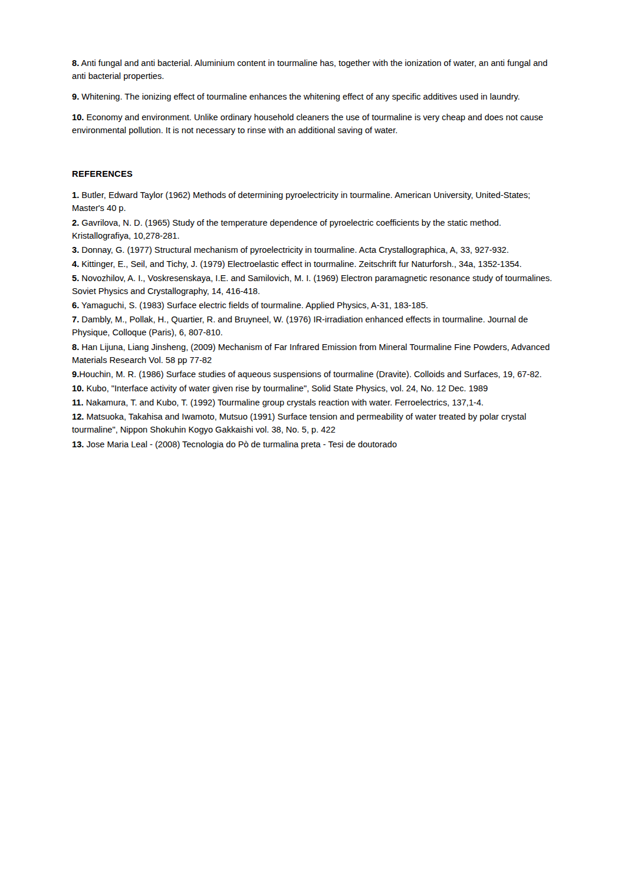8. Anti fungal and anti bacterial. Aluminium content in tourmaline has, together with the ionization of water, an anti fungal and anti bacterial properties.
9. Whitening. The ionizing effect of tourmaline enhances the whitening effect of any specific additives used in laundry.
10. Economy and environment. Unlike ordinary household cleaners the use of tourmaline is very cheap and does not cause environmental pollution. It is not necessary to rinse with an additional saving of water.
REFERENCES
1. Butler, Edward Taylor (1962) Methods of determining pyroelectricity in tourmaline. American University, United-States; Master's 40 p.
2. Gavrilova, N. D. (1965) Study of the temperature dependence of pyroelectric coefficients by the static method. Kristallografiya, 10,278-281.
3. Donnay, G. (1977) Structural mechanism of pyroelectricity in tourmaline. Acta Crystallographica, A, 33, 927-932.
4. Kittinger, E., Seil, and Tichy, J. (1979) Electroelastic effect in tourmaline. Zeitschrift fur Naturforsh., 34a, 1352-1354.
5. Novozhilov, A. I., Voskresenskaya, I.E. and Samilovich, M. I. (1969) Electron paramagnetic resonance study of tourmalines. Soviet Physics and Crystallography, 14, 416-418.
6. Yamaguchi, S. (1983) Surface electric fields of tourmaline. Applied Physics, A-31, 183-185.
7. Dambly, M., Pollak, H., Quartier, R. and Bruyneel, W. (1976) IR-irradiation enhanced effects in tourmaline. Journal de Physique, Colloque (Paris), 6, 807-810.
8. Han Lijuna, Liang Jinsheng, (2009) Mechanism of Far Infrared Emission from Mineral Tourmaline Fine Powders, Advanced Materials Research Vol. 58 pp 77-82
9. Houchin, M. R. (1986) Surface studies of aqueous suspensions of tourmaline (Dravite). Colloids and Surfaces, 19, 67-82.
10. Kubo, "Interface activity of water given rise by tourmaline", Solid State Physics, vol. 24, No. 12 Dec. 1989
11. Nakamura, T. and Kubo, T. (1992) Tourmaline group crystals reaction with water. Ferroelectrics, 137,1-4.
12. Matsuoka, Takahisa and Iwamoto, Mutsuo (1991) Surface tension and permeability of water treated by polar crystal tourmaline", Nippon Shokuhin Kogyo Gakkaishi vol. 38, No. 5, p. 422
13. Jose Maria Leal - (2008) Tecnologia do Pò de turmalina preta - Tesi de doutorado